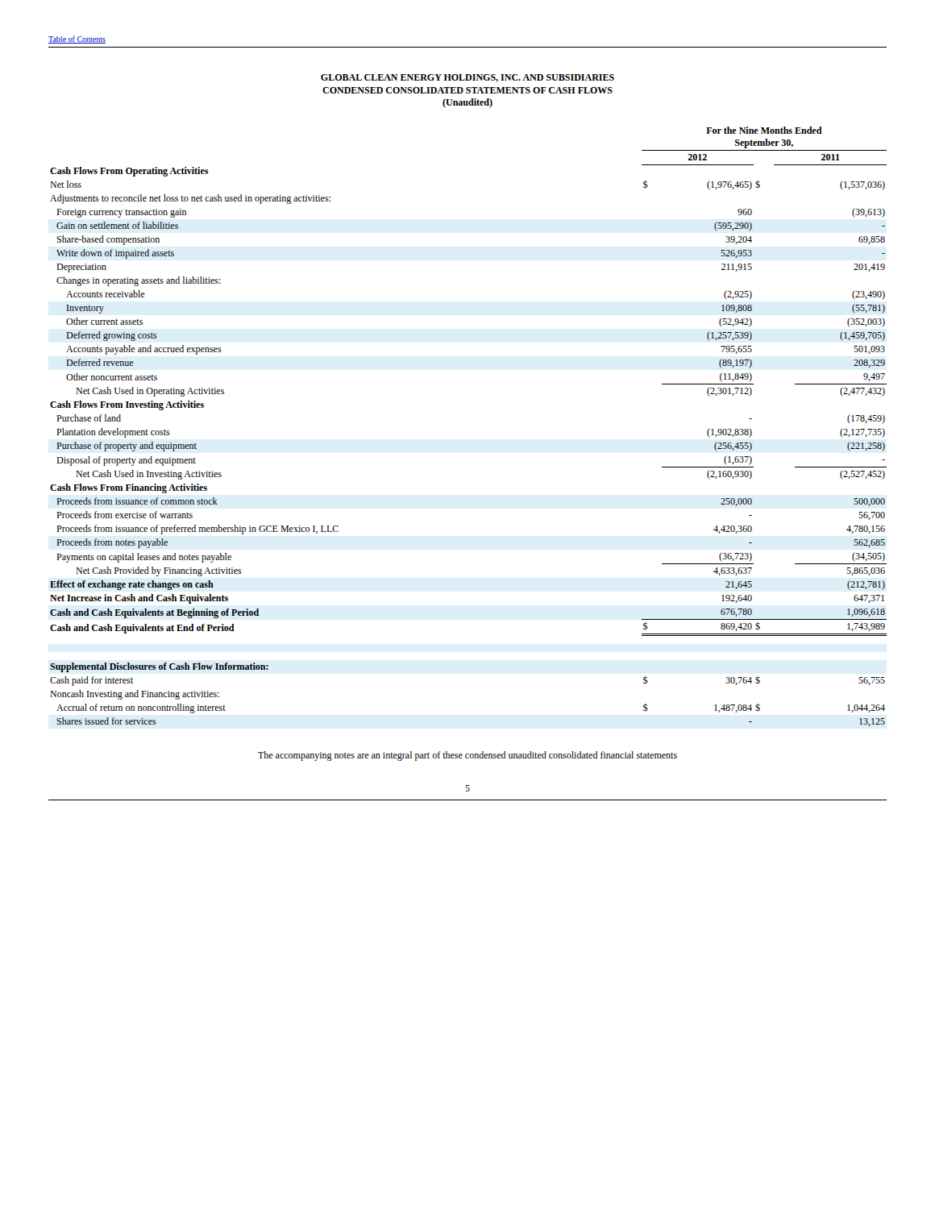Table of Contents
GLOBAL CLEAN ENERGY HOLDINGS, INC. AND SUBSIDIARIES
CONDENSED CONSOLIDATED STATEMENTS OF CASH FLOWS
(Unaudited)
| | For the Nine Months Ended September 30, |
| | 2012 | | 2011 |
| Cash Flows From Operating Activities | | | | | |
| Net loss | $ | (1,976,465) | $ | | (1,537,036) |
| Adjustments to reconcile net loss to net cash used in operating activities: | | | | | |
| Foreign currency transaction gain | | 960 | | | (39,613) |
| Gain on settlement of liabilities | | (595,290) | | | - |
| Share-based compensation | | 39,204 | | | 69,858 |
| Write down of impaired assets | | 526,953 | | | - |
| Depreciation | | 211,915 | | | 201,419 |
| Changes in operating assets and liabilities: | | | | | |
| Accounts receivable | | (2,925) | | | (23,490) |
| Inventory | | 109,808 | | | (55,781) |
| Other current assets | | (52,942) | | | (352,003) |
| Deferred growing costs | | (1,257,539) | | | (1,459,705) |
| Accounts payable and accrued expenses | | 795,655 | | | 501,093 |
| Deferred revenue | | (89,197) | | | 208,329 |
| Other noncurrent assets | | (11,849) | | | 9,497 |
| Net Cash Used in Operating Activities | | (2,301,712) | | | (2,477,432) |
| Cash Flows From Investing Activities | | | | | |
| Purchase of land | | - | | | (178,459) |
| Plantation development costs | | (1,902,838) | | | (2,127,735) |
| Purchase of property and equipment | | (256,455) | | | (221,258) |
| Disposal of property and equipment | | (1,637) | | | - |
| Net Cash Used in Investing Activities | | (2,160,930) | | | (2,527,452) |
| Cash Flows From Financing Activities | | | | | |
| Proceeds from issuance of common stock | | 250,000 | | | 500,000 |
| Proceeds from exercise of warrants | | - | | | 56,700 |
| Proceeds from issuance of preferred membership in GCE Mexico I, LLC | | 4,420,360 | | | 4,780,156 |
| Proceeds from notes payable | | - | | | 562,685 |
| Payments on capital leases and notes payable | | (36,723) | | | (34,505) |
| Net Cash Provided by Financing Activities | | 4,633,637 | | | 5,865,036 |
| Effect of exchange rate changes on cash | | 21,645 | | | (212,781) |
| Net Increase in Cash and Cash Equivalents | | 192,640 | | | 647,371 |
| Cash and Cash Equivalents at Beginning of Period | | 676,780 | | | 1,096,618 |
| Cash and Cash Equivalents at End of Period | $ | 869,420 | $ | | 1,743,989 |
| Supplemental Disclosures of Cash Flow Information: | | | | | |
| Cash paid for interest | $ | 30,764 | $ | | 56,755 |
| Noncash Investing and Financing activities: | | | | | |
| Accrual of return on noncontrolling interest | $ | 1,487,084 | $ | | 1,044,264 |
| Shares issued for services | | - | | | 13,125 |
The accompanying notes are an integral part of these condensed unaudited consolidated financial statements
5